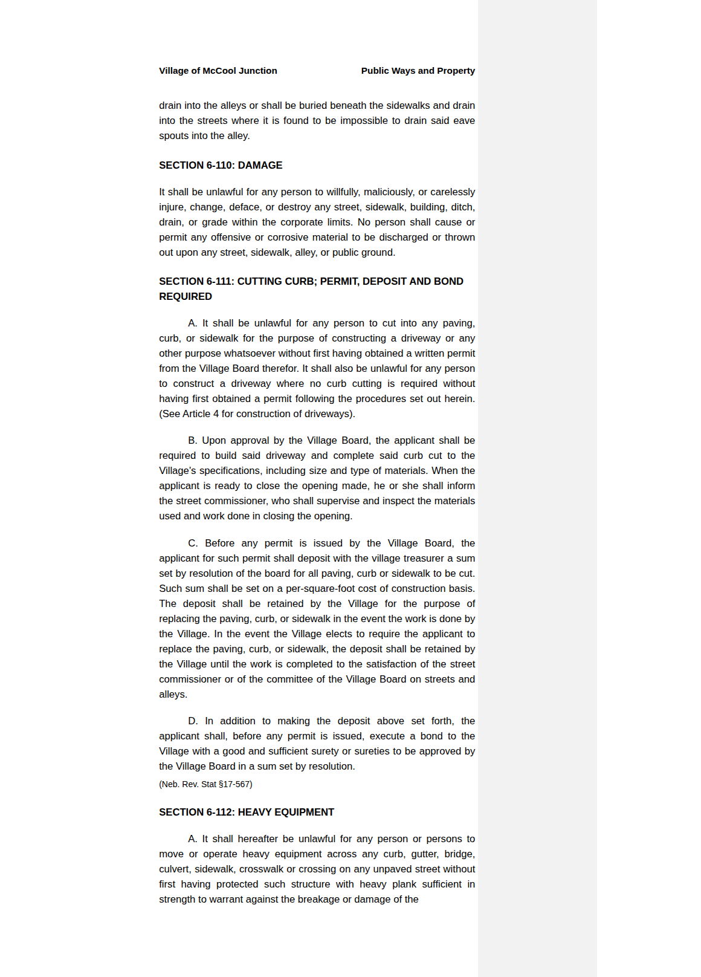Village of McCool Junction Public Ways and Property
drain into the alleys or shall be buried beneath the sidewalks and drain into the streets where it is found to be impossible to drain said eave spouts into the alley.
SECTION 6-110: DAMAGE
It shall be unlawful for any person to willfully, maliciously, or carelessly injure, change, deface, or destroy any street, sidewalk, building, ditch, drain, or grade within the corporate limits. No person shall cause or permit any offensive or corrosive material to be discharged or thrown out upon any street, sidewalk, alley, or public ground.
SECTION 6-111: CUTTING CURB; PERMIT, DEPOSIT AND BOND REQUIRED
A. It shall be unlawful for any person to cut into any paving, curb, or sidewalk for the purpose of constructing a driveway or any other purpose whatsoever without first having obtained a written permit from the Village Board therefor. It shall also be unlawful for any person to construct a driveway where no curb cutting is required without having first obtained a permit following the procedures set out herein. (See Article 4 for construction of driveways).
B. Upon approval by the Village Board, the applicant shall be required to build said driveway and complete said curb cut to the Village's specifications, including size and type of materials. When the applicant is ready to close the opening made, he or she shall inform the street commissioner, who shall supervise and inspect the materials used and work done in closing the opening.
C. Before any permit is issued by the Village Board, the applicant for such permit shall deposit with the village treasurer a sum set by resolution of the board for all paving, curb or sidewalk to be cut. Such sum shall be set on a per-square-foot cost of construction basis. The deposit shall be retained by the Village for the purpose of replacing the paving, curb, or sidewalk in the event the work is done by the Village. In the event the Village elects to require the applicant to replace the paving, curb, or sidewalk, the deposit shall be retained by the Village until the work is completed to the satisfaction of the street commissioner or of the committee of the Village Board on streets and alleys.
D. In addition to making the deposit above set forth, the applicant shall, before any permit is issued, execute a bond to the Village with a good and sufficient surety or sureties to be approved by the Village Board in a sum set by resolution.
(Neb. Rev. Stat §17-567)
SECTION 6-112: HEAVY EQUIPMENT
A. It shall hereafter be unlawful for any person or persons to move or operate heavy equipment across any curb, gutter, bridge, culvert, sidewalk, crosswalk or crossing on any unpaved street without first having protected such structure with heavy plank sufficient in strength to warrant against the breakage or damage of the